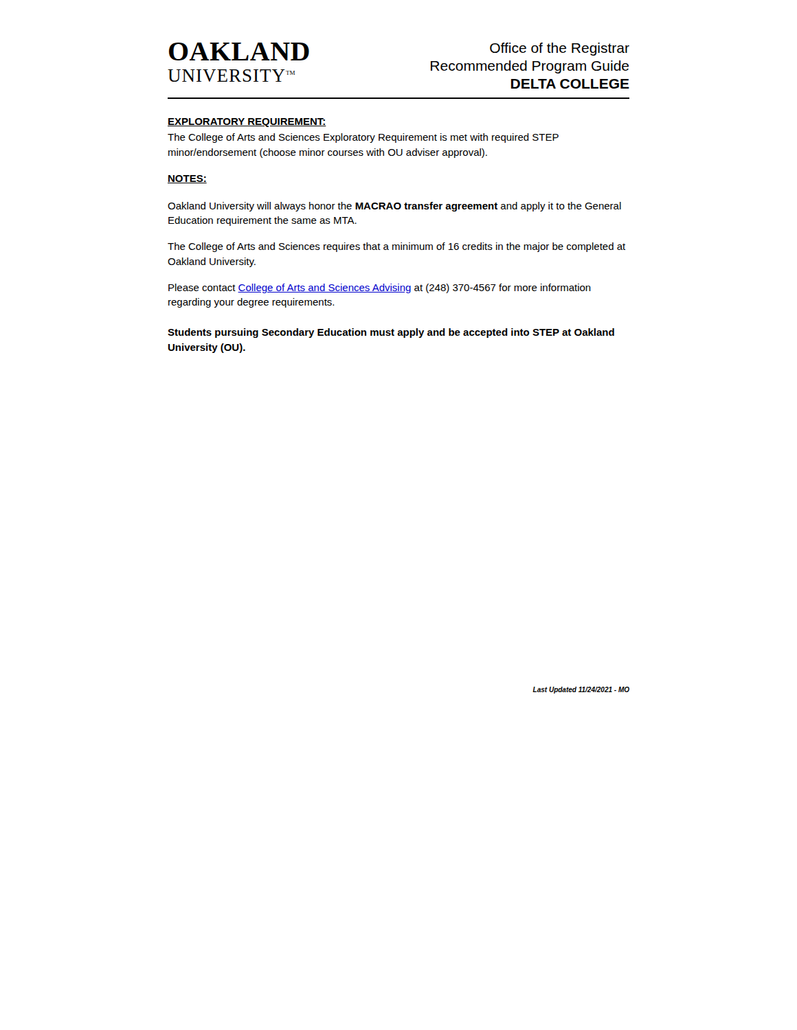OAKLAND UNIVERSITYTM
Office of the Registrar
Recommended Program Guide
DELTA COLLEGE
EXPLORATORY REQUIREMENT:
The College of Arts and Sciences Exploratory Requirement is met with required STEP minor/endorsement (choose minor courses with OU adviser approval).
NOTES:
Oakland University will always honor the MACRAO transfer agreement and apply it to the General Education requirement the same as MTA.
The College of Arts and Sciences requires that a minimum of 16 credits in the major be completed at Oakland University.
Please contact College of Arts and Sciences Advising at (248) 370-4567 for more information regarding your degree requirements.
Students pursuing Secondary Education must apply and be accepted into STEP at Oakland University (OU).
Last Updated 11/24/2021 - MO